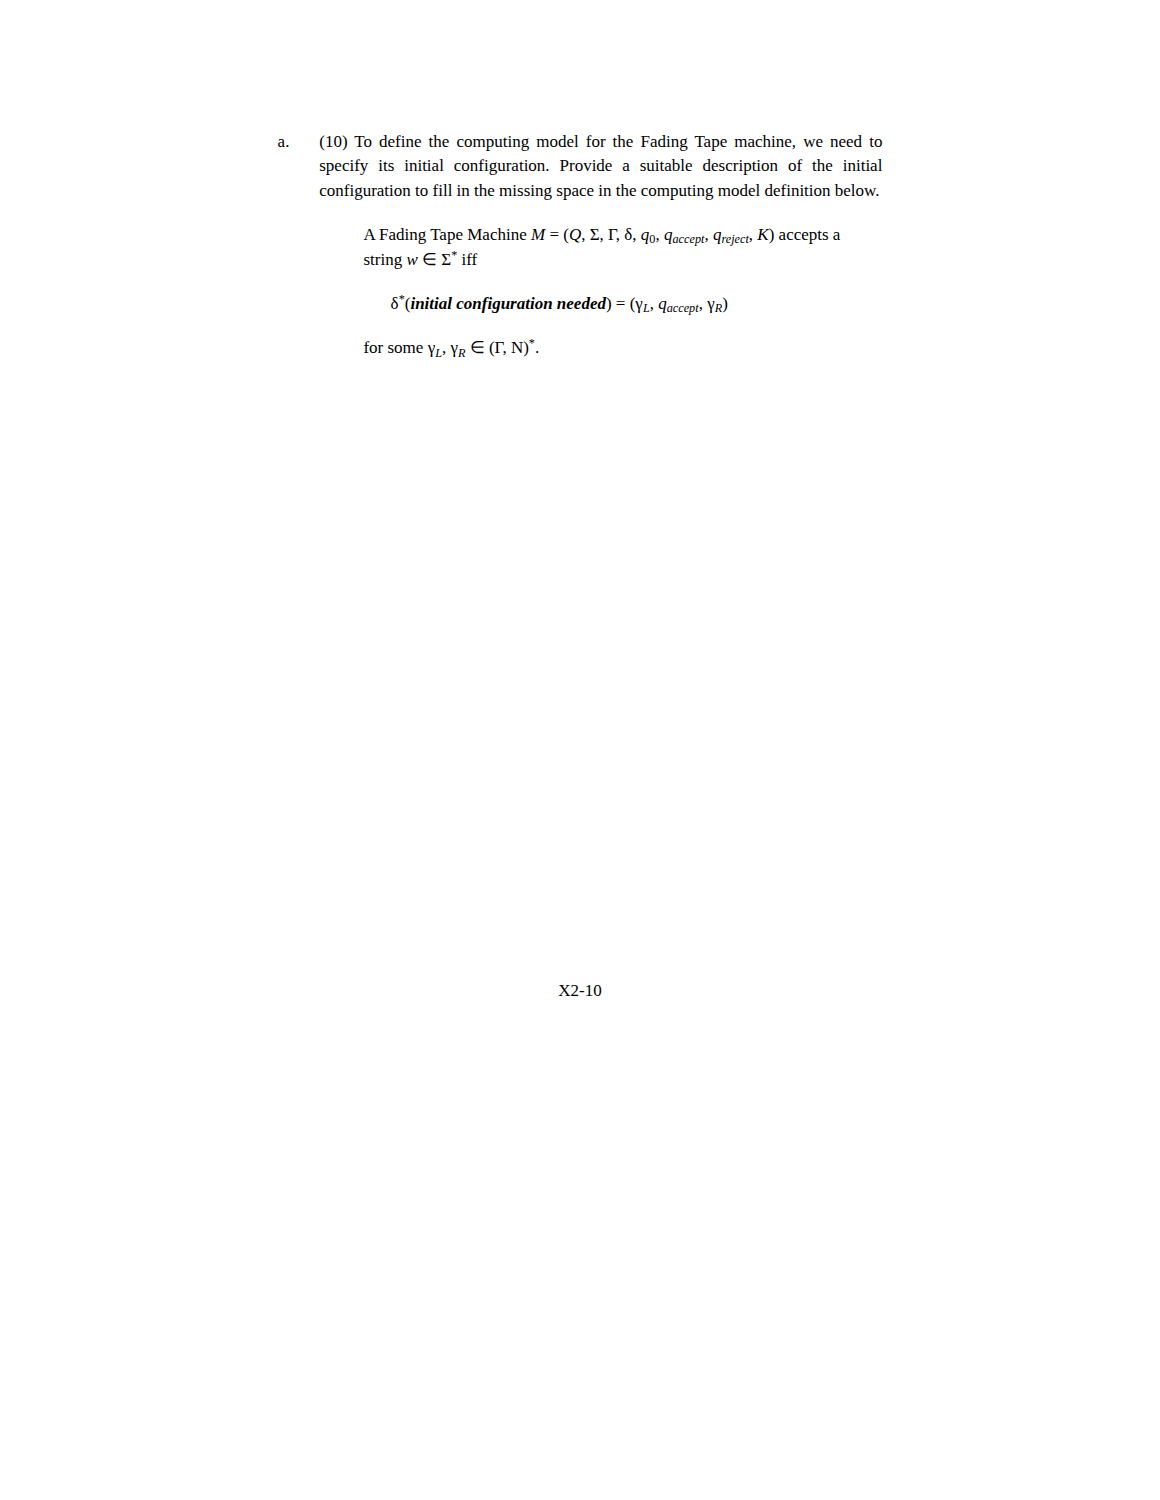a.
(10) To define the computing model for the Fading Tape machine, we need to specify its initial configuration. Provide a suitable description of the initial configuration to fill in the missing space in the computing model definition below.
A Fading Tape Machine M = (Q, Σ, Γ, δ, q0, qaccept, qreject, K) accepts a string w ∈ Σ* iff
δ*(initial configuration needed) = (γL, qaccept, γR)
for some γL, γR ∈ (Γ, N)*.
X2-10